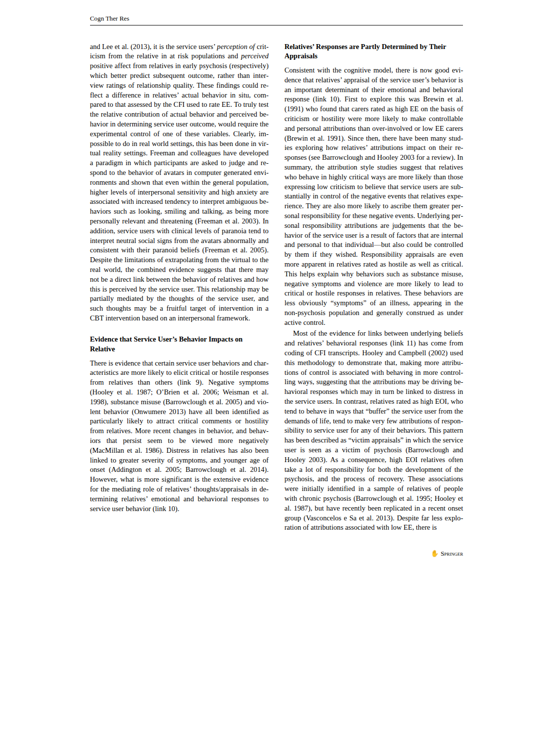Cogn Ther Res
and Lee et al. (2013), it is the service users’ perception of criticism from the relative in at risk populations and perceived positive affect from relatives in early psychosis (respectively) which better predict subsequent outcome, rather than interview ratings of relationship quality. These findings could reflect a difference in relatives’ actual behavior in situ, compared to that assessed by the CFI used to rate EE. To truly test the relative contribution of actual behavior and perceived behavior in determining service user outcome, would require the experimental control of one of these variables. Clearly, impossible to do in real world settings, this has been done in virtual reality settings. Freeman and colleagues have developed a paradigm in which participants are asked to judge and respond to the behavior of avatars in computer generated environments and shown that even within the general population, higher levels of interpersonal sensitivity and high anxiety are associated with increased tendency to interpret ambiguous behaviors such as looking, smiling and talking, as being more personally relevant and threatening (Freeman et al. 2003). In addition, service users with clinical levels of paranoia tend to interpret neutral social signs from the avatars abnormally and consistent with their paranoid beliefs (Freeman et al. 2005). Despite the limitations of extrapolating from the virtual to the real world, the combined evidence suggests that there may not be a direct link between the behavior of relatives and how this is perceived by the service user. This relationship may be partially mediated by the thoughts of the service user, and such thoughts may be a fruitful target of intervention in a CBT intervention based on an interpersonal framework.
Evidence that Service User’s Behavior Impacts on Relative
There is evidence that certain service user behaviors and characteristics are more likely to elicit critical or hostile responses from relatives than others (link 9). Negative symptoms (Hooley et al. 1987; O’Brien et al. 2006; Weisman et al. 1998), substance misuse (Barrowclough et al. 2005) and violent behavior (Onwumere 2013) have all been identified as particularly likely to attract critical comments or hostility from relatives. More recent changes in behavior, and behaviors that persist seem to be viewed more negatively (MacMillan et al. 1986). Distress in relatives has also been linked to greater severity of symptoms, and younger age of onset (Addington et al. 2005; Barrowclough et al. 2014). However, what is more significant is the extensive evidence for the mediating role of relatives’ thoughts/appraisals in determining relatives’ emotional and behavioral responses to service user behavior (link 10).
Relatives’ Responses are Partly Determined by Their Appraisals
Consistent with the cognitive model, there is now good evidence that relatives’ appraisal of the service user’s behavior is an important determinant of their emotional and behavioral response (link 10). First to explore this was Brewin et al. (1991) who found that carers rated as high EE on the basis of criticism or hostility were more likely to make controllable and personal attributions than over-involved or low EE carers (Brewin et al. 1991). Since then, there have been many studies exploring how relatives’ attributions impact on their responses (see Barrowclough and Hooley 2003 for a review). In summary, the attribution style studies suggest that relatives who behave in highly critical ways are more likely than those expressing low criticism to believe that service users are substantially in control of the negative events that relatives experience. They are also more likely to ascribe them greater personal responsibility for these negative events. Underlying personal responsibility attributions are judgements that the behavior of the service user is a result of factors that are internal and personal to that individual—but also could be controlled by them if they wished. Responsibility appraisals are even more apparent in relatives rated as hostile as well as critical. This helps explain why behaviors such as substance misuse, negative symptoms and violence are more likely to lead to critical or hostile responses in relatives. These behaviors are less obviously “symptoms” of an illness, appearing in the non-psychosis population and generally construed as under active control.
Most of the evidence for links between underlying beliefs and relatives’ behavioral responses (link 11) has come from coding of CFI transcripts. Hooley and Campbell (2002) used this methodology to demonstrate that, making more attributions of control is associated with behaving in more controlling ways, suggesting that the attributions may be driving behavioral responses which may in turn be linked to distress in the service users. In contrast, relatives rated as high EOI, who tend to behave in ways that “buffer” the service user from the demands of life, tend to make very few attributions of responsibility to service user for any of their behaviors. This pattern has been described as “victim appraisals” in which the service user is seen as a victim of psychosis (Barrowclough and Hooley 2003). As a consequence, high EOI relatives often take a lot of responsibility for both the development of the psychosis, and the process of recovery. These associations were initially identified in a sample of relatives of people with chronic psychosis (Barrowclough et al. 1995; Hooley et al. 1987), but have recently been replicated in a recent onset group (Vasconcelos e Sa et al. 2013). Despite far less exploration of attributions associated with low EE, there is
✋ Springer